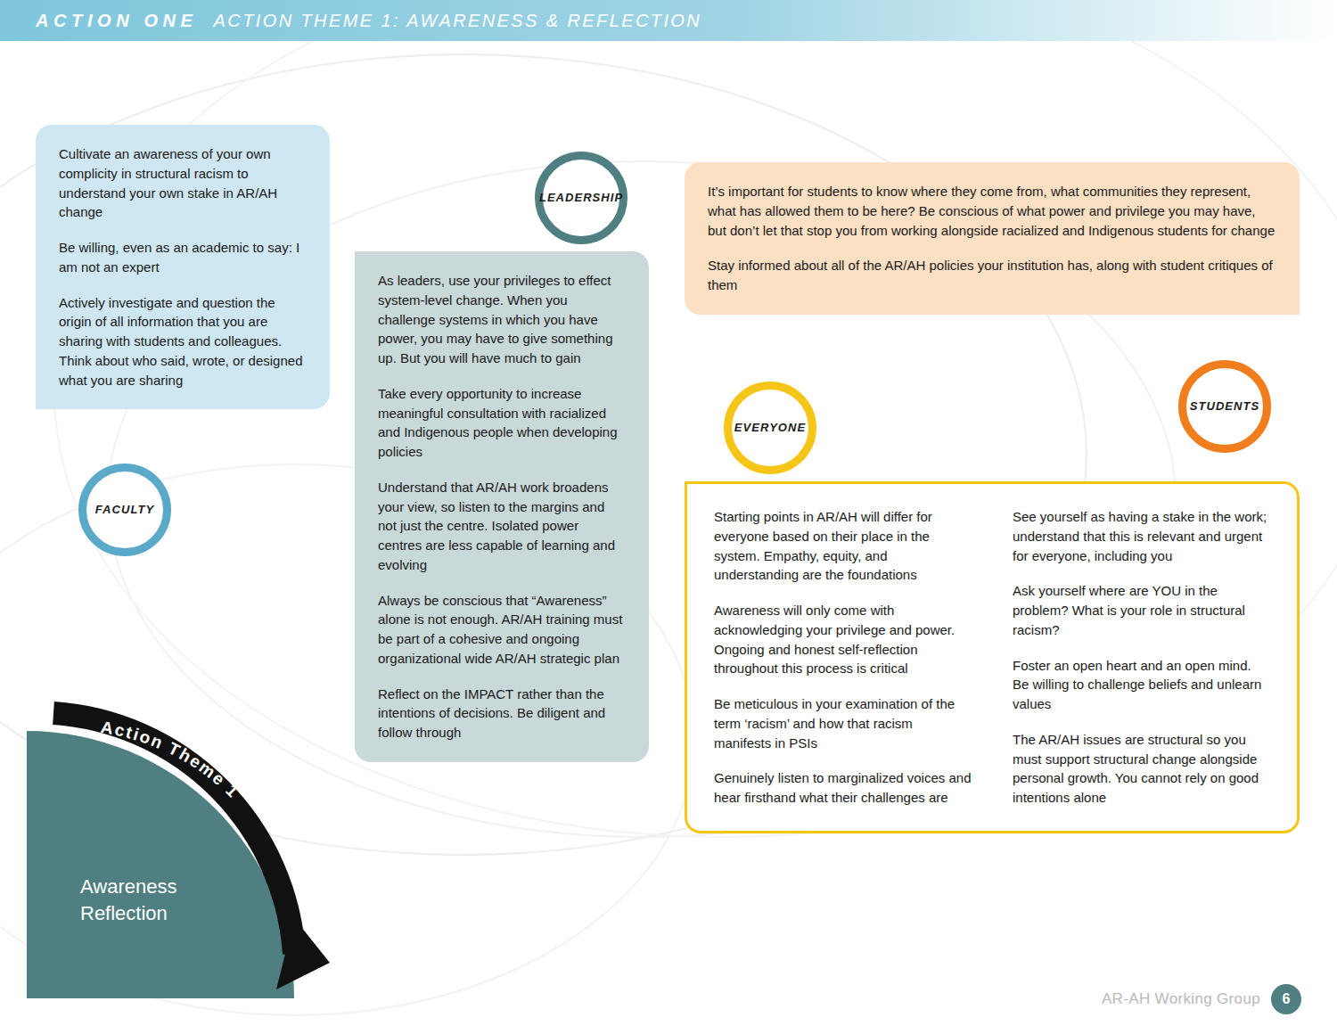ACTION ONE ACTION THEME 1: AWARENESS & REFLECTION
Cultivate an awareness of your own complicity in structural racism to understand your own stake in AR/AH change
Be willing, even as an academic to say: I am not an expert
Actively investigate and question the origin of all information that you are sharing with students and colleagues. Think about who said, wrote, or designed what you are sharing
FACULTY
As leaders, use your privileges to effect system-level change. When you challenge systems in which you have power, you may have to give something up. But you will have much to gain
Take every opportunity to increase meaningful consultation with racialized and Indigenous people when developing policies
Understand that AR/AH work broadens your view, so listen to the margins and not just the centre. Isolated power centres are less capable of learning and evolving
Always be conscious that “Awareness” alone is not enough. AR/AH training must be part of a cohesive and ongoing organizational wide AR/AH strategic plan
Reflect on the IMPACT rather than the intentions of decisions. Be diligent and follow through
LEADERSHIP
It’s important for students to know where they come from, what communities they represent, what has allowed them to be here? Be conscious of what power and privilege you may have, but don’t let that stop you from working alongside racialized and Indigenous students for change
Stay informed about all of the AR/AH policies your institution has, along with student critiques of them
STUDENTS
Starting points in AR/AH will differ for everyone based on their place in the system. Empathy, equity, and understanding are the foundations
Awareness will only come with acknowledging your privilege and power. Ongoing and honest self-reflection throughout this process is critical
Be meticulous in your examination of the term ‘racism’ and how that racism manifests in PSIs
Genuinely listen to marginalized voices and hear firsthand what their challenges are
See yourself as having a stake in the work; understand that this is relevant and urgent for everyone, including you
Ask yourself where are YOU in the problem? What is your role in structural racism?
Foster an open heart and an open mind. Be willing to challenge beliefs and unlearn values
The AR/AH issues are structural so you must support structural change alongside personal growth. You cannot rely on good intentions alone
EVERYONE
Action Theme 1
Awareness
Reflection
AR-AH Working Group 6